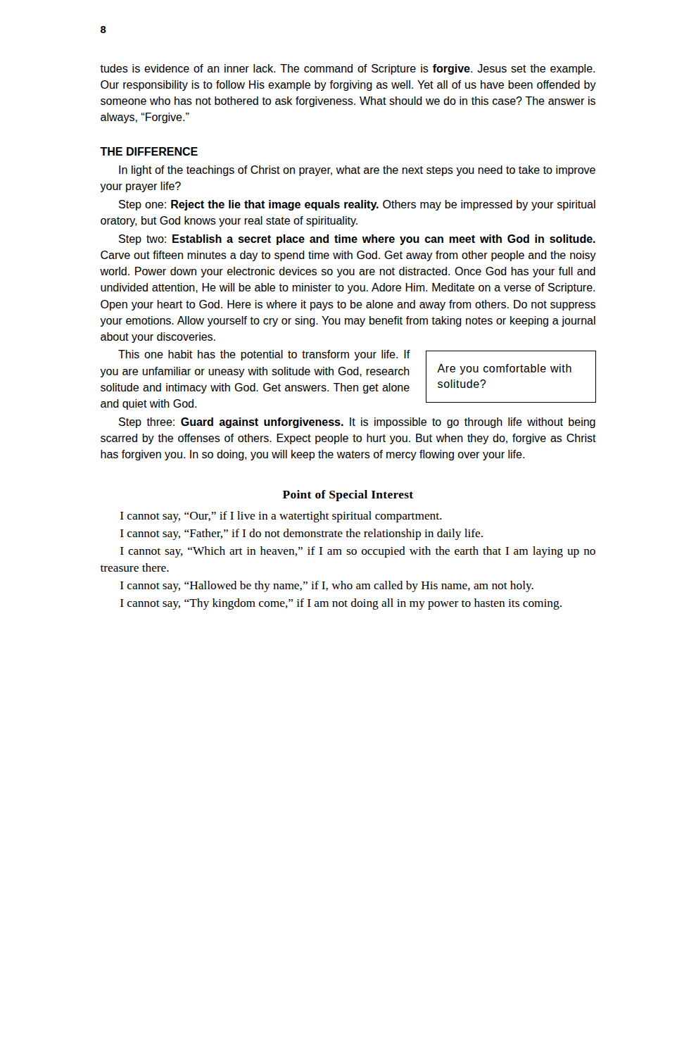8
tudes is evidence of an inner lack. The command of Scripture is forgive. Jesus set the example. Our responsibility is to follow His example by forgiving as well. Yet all of us have been offended by someone who has not bothered to ask forgiveness. What should we do in this case? The answer is always, “Forgive.”
The Difference
In light of the teachings of Christ on prayer, what are the next steps you need to take to improve your prayer life?
Step one: Reject the lie that image equals reality. Others may be impressed by your spiritual oratory, but God knows your real state of spirituality.
Step two: Establish a secret place and time where you can meet with God in solitude. Carve out fifteen minutes a day to spend time with God. Get away from other people and the noisy world. Power down your electronic devices so you are not distracted. Once God has your full and undivided attention, He will be able to minister to you. Adore Him. Meditate on a verse of Scripture. Open your heart to God. Here is where it pays to be alone and away from others. Do not suppress your emotions. Allow yourself to cry or sing. You may benefit from taking notes or keeping a journal about your discoveries.
Are you comfortable with solitude?
This one habit has the potential to transform your life. If you are unfamiliar or uneasy with solitude with God, research solitude and intimacy with God. Get answers. Then get alone and quiet with God.
Step three: Guard against unforgiveness. It is impossible to go through life without being scarred by the offenses of others. Expect people to hurt you. But when they do, forgive as Christ has forgiven you. In so doing, you will keep the waters of mercy flowing over your life.
Point of Special Interest
I cannot say, “Our,” if I live in a watertight spiritual compartment.
I cannot say, “Father,” if I do not demonstrate the relationship in daily life.
I cannot say, “Which art in heaven,” if I am so occupied with the earth that I am laying up no treasure there.
I cannot say, “Hallowed be thy name,” if I, who am called by His name, am not holy.
I cannot say, “Thy kingdom come,” if I am not doing all in my power to hasten its coming.